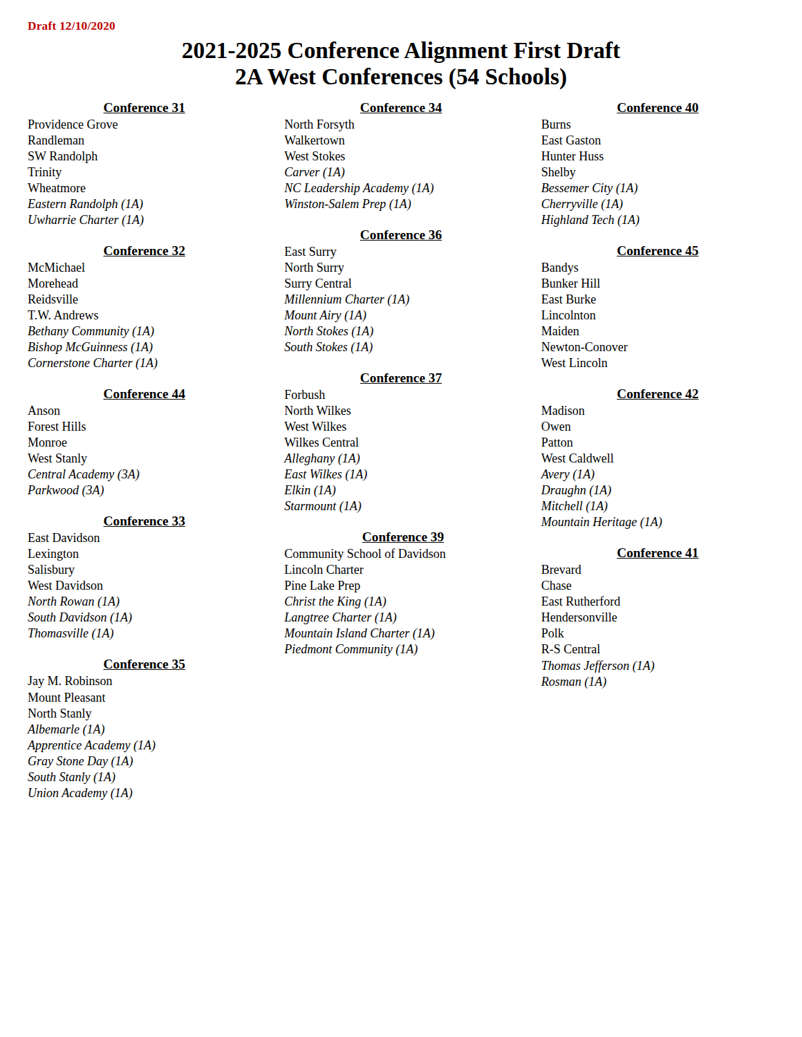Draft 12/10/2020
2021-2025 Conference Alignment First Draft 2A West Conferences (54 Schools)
Conference 31
Providence Grove
Randleman
SW Randolph
Trinity
Wheatmore
Eastern Randolph (1A)
Uwharrie Charter (1A)
Conference 32
McMichael
Morehead
Reidsville
T.W. Andrews
Bethany Community (1A)
Bishop McGuinness (1A)
Cornerstone Charter (1A)
Conference 44
Anson
Forest Hills
Monroe
West Stanly
Central Academy (3A)
Parkwood (3A)
Conference 33
East Davidson
Lexington
Salisbury
West Davidson
North Rowan (1A)
South Davidson (1A)
Thomasville (1A)
Conference 35
Jay M. Robinson
Mount Pleasant
North Stanly
Albemarle (1A)
Apprentice Academy (1A)
Gray Stone Day (1A)
South Stanly (1A)
Union Academy (1A)
Conference 34
North Forsyth
Walkertown
West Stokes
Carver (1A)
NC Leadership Academy (1A)
Winston-Salem Prep (1A)
Conference 36
East Surry
North Surry
Surry Central
Millennium Charter (1A)
Mount Airy (1A)
North Stokes (1A)
South Stokes (1A)
Conference 37
Forbush
North Wilkes
West Wilkes
Wilkes Central
Alleghany (1A)
East Wilkes (1A)
Elkin (1A)
Starmount (1A)
Conference 39
Community School of Davidson
Lincoln Charter
Pine Lake Prep
Christ the King (1A)
Langtree Charter (1A)
Mountain Island Charter (1A)
Piedmont Community (1A)
Conference 40
Burns
East Gaston
Hunter Huss
Shelby
Bessemer City (1A)
Cherryville (1A)
Highland Tech (1A)
Conference 45
Bandys
Bunker Hill
East Burke
Lincolnton
Maiden
Newton-Conover
West Lincoln
Conference 42
Madison
Owen
Patton
West Caldwell
Avery (1A)
Draughn (1A)
Mitchell (1A)
Mountain Heritage (1A)
Conference 41
Brevard
Chase
East Rutherford
Hendersonville
Polk
R-S Central
Thomas Jefferson (1A)
Rosman (1A)